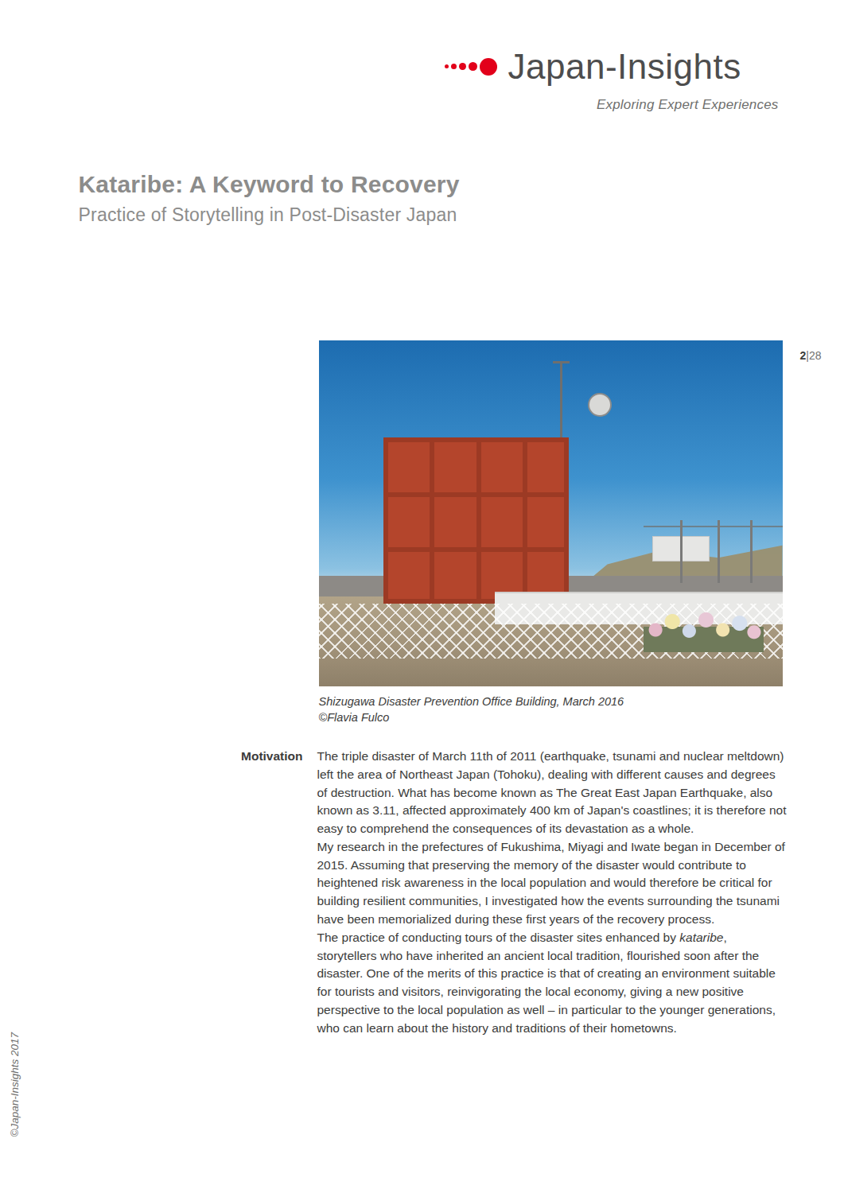Japan-Insights
Exploring Expert Experiences
Kataribe: A Keyword to Recovery
Practice of Storytelling in Post-Disaster Japan
2|28
Shizugawa Disaster Prevention Office Building, March 2016
©Flavia Fulco
Motivation
The triple disaster of March 11th of 2011 (earthquake, tsunami and nuclear meltdown) left the area of Northeast Japan (Tohoku), dealing with different causes and degrees of destruction. What has become known as The Great East Japan Earthquake, also known as 3.11, affected approximately 400 km of Japan's coastlines; it is therefore not easy to comprehend the consequences of its devastation as a whole.
My research in the prefectures of Fukushima, Miyagi and Iwate began in December of 2015. Assuming that preserving the memory of the disaster would contribute to heightened risk awareness in the local population and would therefore be critical for building resilient communities, I investigated how the events surrounding the tsunami have been memorialized during these first years of the recovery process.
The practice of conducting tours of the disaster sites enhanced by kataribe, storytellers who have inherited an ancient local tradition, flourished soon after the disaster. One of the merits of this practice is that of creating an environment suitable for tourists and visitors, reinvigorating the local economy, giving a new positive perspective to the local population as well – in particular to the younger generations, who can learn about the history and traditions of their hometowns.
©Japan-Insights 2017